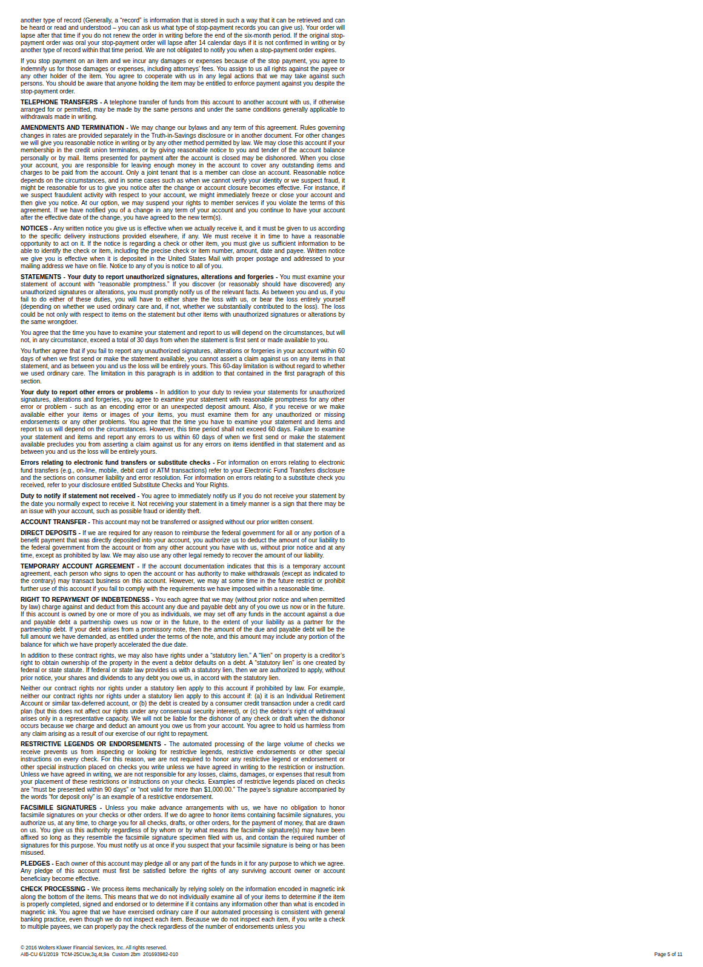another type of record (Generally, a “record” is information that is stored in such a way that it can be retrieved and can be heard or read and understood – you can ask us what type of stop-payment records you can give us). Your order will lapse after that time if you do not renew the order in writing before the end of the six-month period. If the original stop-payment order was oral your stop-payment order will lapse after 14 calendar days if it is not confirmed in writing or by another type of record within that time period. We are not obligated to notify you when a stop-payment order expires.
If you stop payment on an item and we incur any damages or expenses because of the stop payment, you agree to indemnify us for those damages or expenses, including attorneys’ fees. You assign to us all rights against the payee or any other holder of the item. You agree to cooperate with us in any legal actions that we may take against such persons. You should be aware that anyone holding the item may be entitled to enforce payment against you despite the stop-payment order.
TELEPHONE TRANSFERS - A telephone transfer of funds from this account to another account with us, if otherwise arranged for or permitted, may be made by the same persons and under the same conditions generally applicable to withdrawals made in writing.
AMENDMENTS AND TERMINATION - We may change our bylaws and any term of this agreement. Rules governing changes in rates are provided separately in the Truth-in-Savings disclosure or in another document. For other changes we will give you reasonable notice in writing or by any other method permitted by law. We may close this account if your membership in the credit union terminates, or by giving reasonable notice to you and tender of the account balance personally or by mail. Items presented for payment after the account is closed may be dishonored. When you close your account, you are responsible for leaving enough money in the account to cover any outstanding items and charges to be paid from the account. Only a joint tenant that is a member can close an account. Reasonable notice depends on the circumstances, and in some cases such as when we cannot verify your identity or we suspect fraud, it might be reasonable for us to give you notice after the change or account closure becomes effective. For instance, if we suspect fraudulent activity with respect to your account, we might immediately freeze or close your account and then give you notice. At our option, we may suspend your rights to member services if you violate the terms of this agreement. If we have notified you of a change in any term of your account and you continue to have your account after the effective date of the change, you have agreed to the new term(s).
NOTICES - Any written notice you give us is effective when we actually receive it, and it must be given to us according to the specific delivery instructions provided elsewhere, if any. We must receive it in time to have a reasonable opportunity to act on it. If the notice is regarding a check or other item, you must give us sufficient information to be able to identify the check or item, including the precise check or item number, amount, date and payee. Written notice we give you is effective when it is deposited in the United States Mail with proper postage and addressed to your mailing address we have on file. Notice to any of you is notice to all of you.
STATEMENTS - Your duty to report unauthorized signatures, alterations and forgeries - You must examine your statement of account with “reasonable promptness.” If you discover (or reasonably should have discovered) any unauthorized signatures or alterations, you must promptly notify us of the relevant facts. As between you and us, if you fail to do either of these duties, you will have to either share the loss with us, or bear the loss entirely yourself (depending on whether we used ordinary care and, if not, whether we substantially contributed to the loss). The loss could be not only with respect to items on the statement but other items with unauthorized signatures or alterations by the same wrongdoer.
You agree that the time you have to examine your statement and report to us will depend on the circumstances, but will not, in any circumstance, exceed a total of 30 days from when the statement is first sent or made available to you.
You further agree that if you fail to report any unauthorized signatures, alterations or forgeries in your account within 60 days of when we first send or make the statement available, you cannot assert a claim against us on any items in that statement, and as between you and us the loss will be entirely yours. This 60-day limitation is without regard to whether we used ordinary care. The limitation in this paragraph is in addition to that contained in the first paragraph of this section.
Your duty to report other errors or problems - In addition to your duty to review your statements for unauthorized signatures, alterations and forgeries, you agree to examine your statement with reasonable promptness for any other error or problem - such as an encoding error or an unexpected deposit amount. Also, if you receive or we make available either your items or images of your items, you must examine them for any unauthorized or missing endorsements or any other problems. You agree that the time you have to examine your statement and items and report to us will depend on the circumstances. However, this time period shall not exceed 60 days. Failure to examine your statement and items and report any errors to us within 60 days of when we first send or make the statement available precludes you from asserting a claim against us for any errors on items identified in that statement and as between you and us the loss will be entirely yours.
Errors relating to electronic fund transfers or substitute checks - For information on errors relating to electronic fund transfers (e.g., on-line, mobile, debit card or ATM transactions) refer to your Electronic Fund Transfers disclosure and the sections on consumer liability and error resolution. For information on errors relating to a substitute check you received, refer to your disclosure entitled Substitute Checks and Your Rights.
Duty to notify if statement not received - You agree to immediately notify us if you do not receive your statement by the date you normally expect to receive it. Not receiving your statement in a timely manner is a sign that there may be an issue with your account, such as possible fraud or identity theft.
ACCOUNT TRANSFER - This account may not be transferred or assigned without our prior written consent.
DIRECT DEPOSITS - If we are required for any reason to reimburse the federal government for all or any portion of a benefit payment that was directly deposited into your account, you authorize us to deduct the amount of our liability to the federal government from the account or from any other account you have with us, without prior notice and at any time, except as prohibited by law. We may also use any other legal remedy to recover the amount of our liability.
TEMPORARY ACCOUNT AGREEMENT - If the account documentation indicates that this is a temporary account agreement, each person who signs to open the account or has authority to make withdrawals (except as indicated to the contrary) may transact business on this account. However, we may at some time in the future restrict or prohibit further use of this account if you fail to comply with the requirements we have imposed within a reasonable time.
RIGHT TO REPAYMENT OF INDEBTEDNESS - You each agree that we may (without prior notice and when permitted by law) charge against and deduct from this account any due and payable debt any of you owe us now or in the future. If this account is owned by one or more of you as individuals, we may set off any funds in the account against a due and payable debt a partnership owes us now or in the future, to the extent of your liability as a partner for the partnership debt. If your debt arises from a promissory note, then the amount of the due and payable debt will be the full amount we have demanded, as entitled under the terms of the note, and this amount may include any portion of the balance for which we have properly accelerated the due date.
In addition to these contract rights, we may also have rights under a “statutory lien.” A “lien” on property is a creditor’s right to obtain ownership of the property in the event a debtor defaults on a debt. A “statutory lien” is one created by federal or state statute. If federal or state law provides us with a statutory lien, then we are authorized to apply, without prior notice, your shares and dividends to any debt you owe us, in accord with the statutory lien.
Neither our contract rights nor rights under a statutory lien apply to this account if prohibited by law. For example, neither our contract rights nor rights under a statutory lien apply to this account if: (a) it is an Individual Retirement Account or similar tax-deferred account, or (b) the debt is created by a consumer credit transaction under a credit card plan (but this does not affect our rights under any consensual security interest), or (c) the debtor’s right of withdrawal arises only in a representative capacity. We will not be liable for the dishonor of any check or draft when the dishonor occurs because we charge and deduct an amount you owe us from your account. You agree to hold us harmless from any claim arising as a result of our exercise of our right to repayment.
RESTRICTIVE LEGENDS OR ENDORSEMENTS - The automated processing of the large volume of checks we receive prevents us from inspecting or looking for restrictive legends, restrictive endorsements or other special instructions on every check. For this reason, we are not required to honor any restrictive legend or endorsement or other special instruction placed on checks you write unless we have agreed in writing to the restriction or instruction. Unless we have agreed in writing, we are not responsible for any losses, claims, damages, or expenses that result from your placement of these restrictions or instructions on your checks. Examples of restrictive legends placed on checks are “must be presented within 90 days” or “not valid for more than $1,000.00.” The payee’s signature accompanied by the words “for deposit only” is an example of a restrictive endorsement.
FACSIMILE SIGNATURES - Unless you make advance arrangements with us, we have no obligation to honor facsimile signatures on your checks or other orders. If we do agree to honor items containing facsimile signatures, you authorize us, at any time, to charge you for all checks, drafts, or other orders, for the payment of money, that are drawn on us. You give us this authority regardless of by whom or by what means the facsimile signature(s) may have been affixed so long as they resemble the facsimile signature specimen filed with us, and contain the required number of signatures for this purpose. You must notify us at once if you suspect that your facsimile signature is being or has been misused.
PLEDGES - Each owner of this account may pledge all or any part of the funds in it for any purpose to which we agree. Any pledge of this account must first be satisfied before the rights of any surviving account owner or account beneficiary become effective.
CHECK PROCESSING - We process items mechanically by relying solely on the information encoded in magnetic ink along the bottom of the items. This means that we do not individually examine all of your items to determine if the item is properly completed, signed and endorsed or to determine if it contains any information other than what is encoded in magnetic ink. You agree that we have exercised ordinary care if our automated processing is consistent with general banking practice, even though we do not inspect each item. Because we do not inspect each item, if you write a check to multiple payees, we can properly pay the check regardless of the number of endorsements unless you
© 2016 Wolters Kluwer Financial Services, Inc. All rights reserved.
AIB-CU 6/1/2019 TCM-25CUw,3q,4t,9a Custom 2bm 201693982-010
Page 5 of 11